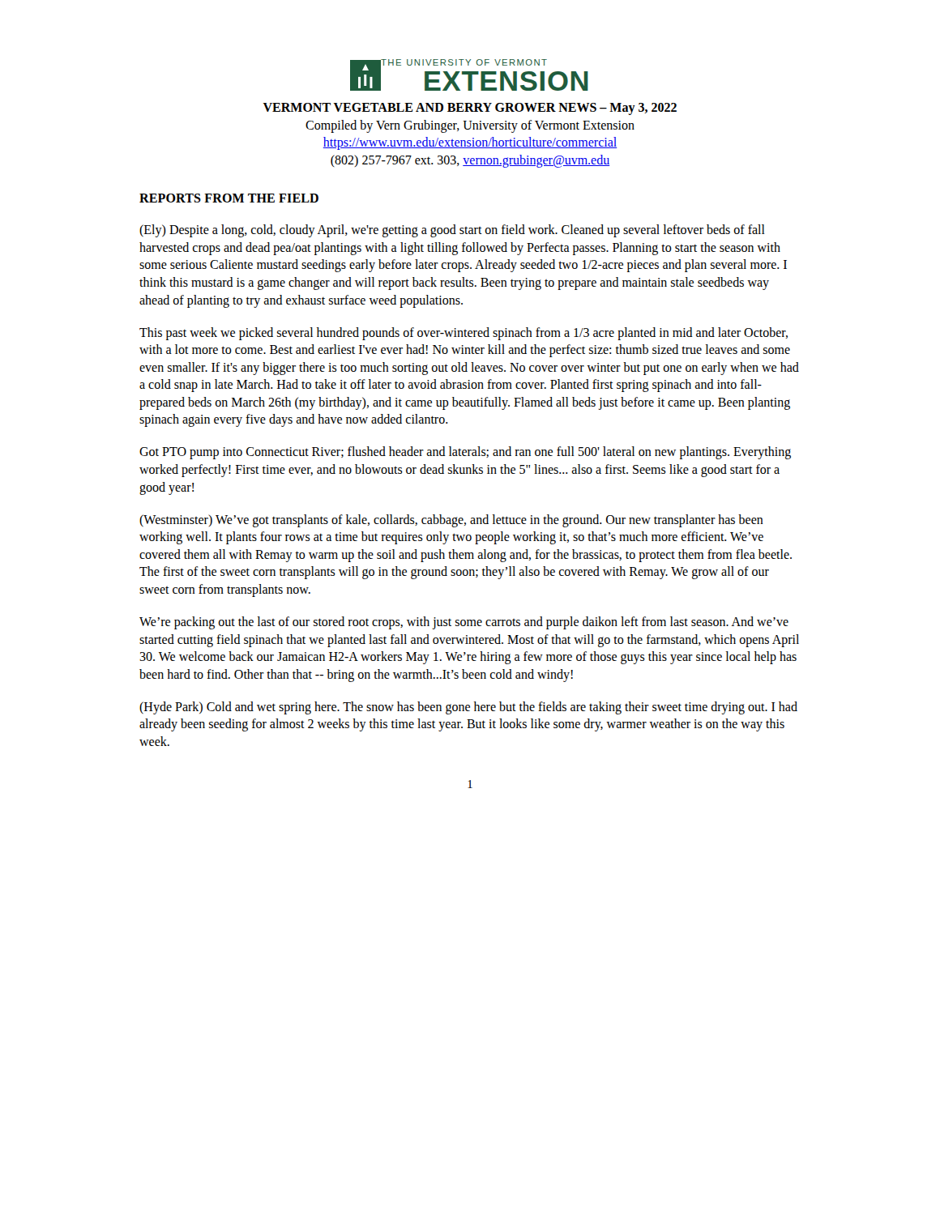THE UNIVERSITY OF VERMONT
EXTENSION
VERMONT VEGETABLE AND BERRY GROWER NEWS – May 3, 2022
Compiled by Vern Grubinger, University of Vermont Extension
https://www.uvm.edu/extension/horticulture/commercial
(802) 257-7967 ext. 303, vernon.grubinger@uvm.edu
REPORTS FROM THE FIELD
(Ely) Despite a long, cold, cloudy April, we're getting a good start on field work. Cleaned up several leftover beds of fall harvested crops and dead pea/oat plantings with a light tilling followed by Perfecta passes. Planning to start the season with some serious Caliente mustard seedings early before later crops. Already seeded two 1/2-acre pieces and plan several more. I think this mustard is a game changer and will report back results. Been trying to prepare and maintain stale seedbeds way ahead of planting to try and exhaust surface weed populations.
This past week we picked several hundred pounds of over-wintered spinach from a 1/3 acre planted in mid and later October, with a lot more to come. Best and earliest I've ever had! No winter kill and the perfect size: thumb sized true leaves and some even smaller. If it's any bigger there is too much sorting out old leaves. No cover over winter but put one on early when we had a cold snap in late March. Had to take it off later to avoid abrasion from cover. Planted first spring spinach and into fall-prepared beds on March 26th (my birthday), and it came up beautifully. Flamed all beds just before it came up. Been planting spinach again every five days and have now added cilantro.
Got PTO pump into Connecticut River; flushed header and laterals; and ran one full 500' lateral on new plantings. Everything worked perfectly! First time ever, and no blowouts or dead skunks in the 5" lines... also a first. Seems like a good start for a good year!
(Westminster) We’ve got transplants of kale, collards, cabbage, and lettuce in the ground. Our new transplanter has been working well. It plants four rows at a time but requires only two people working it, so that’s much more efficient. We’ve covered them all with Remay to warm up the soil and push them along and, for the brassicas, to protect them from flea beetle.
The first of the sweet corn transplants will go in the ground soon; they’ll also be covered with Remay. We grow all of our sweet corn from transplants now.
We’re packing out the last of our stored root crops, with just some carrots and purple daikon left from last season. And we’ve started cutting field spinach that we planted last fall and overwintered. Most of that will go to the farmstand, which opens April 30. We welcome back our Jamaican H2-A workers May 1. We’re hiring a few more of those guys this year since local help has been hard to find. Other than that -- bring on the warmth...It’s been cold and windy!
(Hyde Park) Cold and wet spring here. The snow has been gone here but the fields are taking their sweet time drying out. I had already been seeding for almost 2 weeks by this time last year. But it looks like some dry, warmer weather is on the way this week.
1